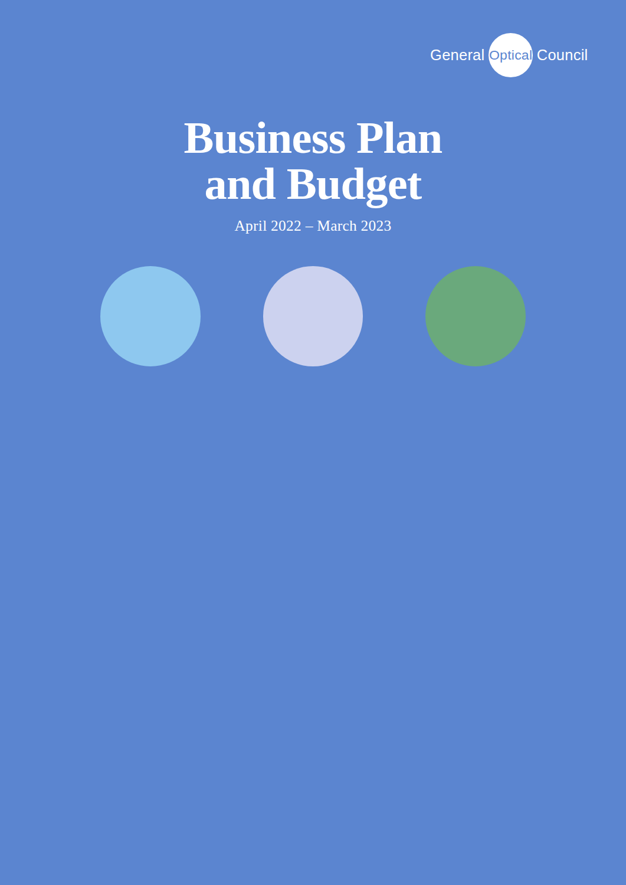General Optical Council
Business Plan and Budget
April 2022 – March 2023